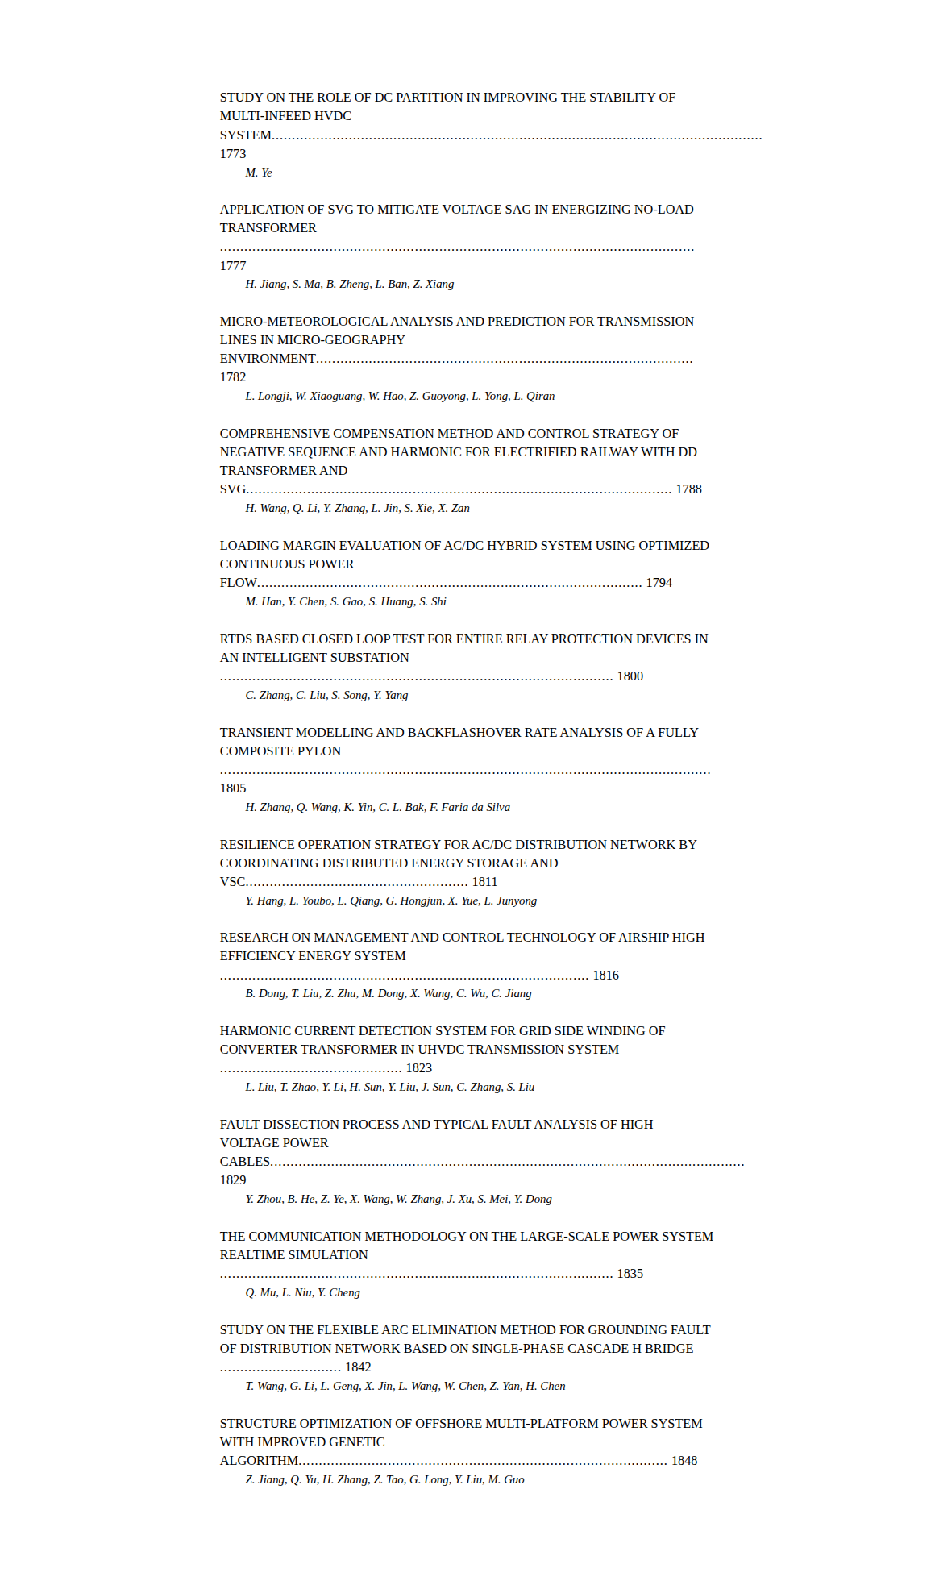Study on the Role of DC Partition in Improving the Stability of Multi-Infeed HVDC System......................................................................................................................... 1773 M. Ye
Application of SVG to Mitigate Voltage Sag in Energizing No-Load Transformer ..................................................................................................................... 1777 H. Jiang, S. Ma, B. Zheng, L. Ban, Z. Xiang
Micro-Meteorological Analysis and Prediction for Transmission Lines in Micro-Geography Environment............................................................................................. 1782 L. Longji, W. Xiaoguang, W. Hao, Z. Guoyong, L. Yong, L. Qiran
Comprehensive Compensation Method and Control Strategy of Negative Sequence and Harmonic for Electrified Railway with DD Transformer and SVG......................................................................................................... 1788 H. Wang, Q. Li, Y. Zhang, L. Jin, S. Xie, X. Zan
Loading Margin Evaluation of AC/DC Hybrid System Using Optimized Continuous Power Flow............................................................................................... 1794 M. Han, Y. Chen, S. Gao, S. Huang, S. Shi
RTDS Based Closed Loop Test for Entire Relay Protection Devices in an Intelligent Substation ................................................................................................. 1800 C. Zhang, C. Liu, S. Song, Y. Yang
Transient Modelling and Backflashover Rate Analysis of a Fully Composite Pylon ......................................................................................................................... 1805 H. Zhang, Q. Wang, K. Yin, C. L. Bak, F. Faria da Silva
Resilience Operation Strategy for AC/DC Distribution Network by Coordinating Distributed Energy Storage and VSC....................................................... 1811 Y. Hang, L. Youbo, L. Qiang, G. Hongjun, X. Yue, L. Junyong
Research on Management and Control Technology of Airship High Efficiency Energy System ........................................................................................... 1816 B. Dong, T. Liu, Z. Zhu, M. Dong, X. Wang, C. Wu, C. Jiang
Harmonic Current Detection System for Grid Side Winding of Converter Transformer in UHVDC Transmission System ............................................. 1823 L. Liu, T. Zhao, Y. Li, H. Sun, Y. Liu, J. Sun, C. Zhang, S. Liu
Fault Dissection Process and Typical Fault Analysis of High Voltage Power Cables..................................................................................................................... 1829 Y. Zhou, B. He, Z. Ye, X. Wang, W. Zhang, J. Xu, S. Mei, Y. Dong
The Communication Methodology on the Large-Scale Power System Realtime Simulation ................................................................................................. 1835 Q. Mu, L. Niu, Y. Cheng
Study on the Flexible Arc Elimination Method for Grounding Fault of Distribution Network Based on Single-Phase Cascade H Bridge .............................. 1842 T. Wang, G. Li, L. Geng, X. Jin, L. Wang, W. Chen, Z. Yan, H. Chen
Structure Optimization of Offshore Multi-Platform Power System with Improved Genetic Algorithm........................................................................................... 1848 Z. Jiang, Q. Yu, H. Zhang, Z. Tao, G. Long, Y. Liu, M. Guo